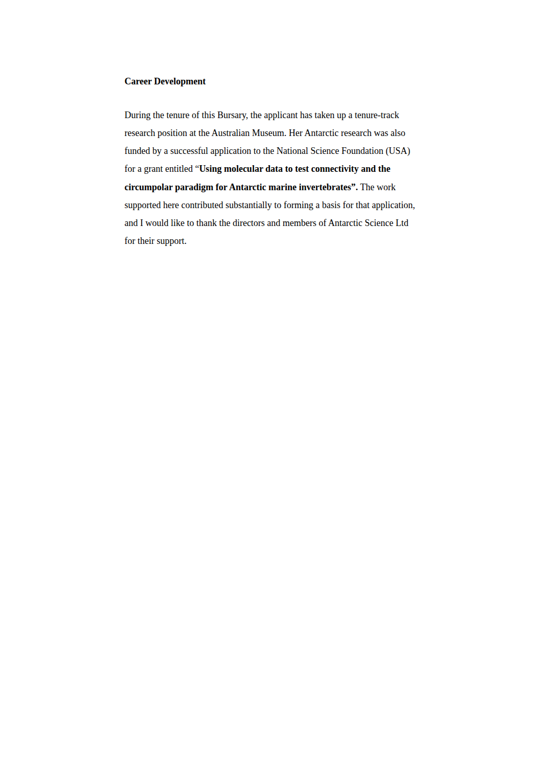Career Development
During the tenure of this Bursary, the applicant has taken up a tenure-track research position at the Australian Museum. Her Antarctic research was also funded by a successful application to the National Science Foundation (USA) for a grant entitled “Using molecular data to test connectivity and the circumpolar paradigm for Antarctic marine invertebrates”. The work supported here contributed substantially to forming a basis for that application, and I would like to thank the directors and members of Antarctic Science Ltd for their support.